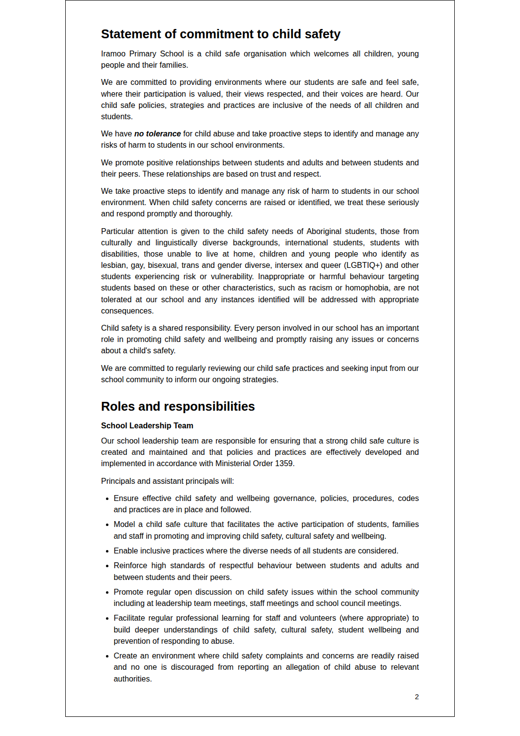Statement of commitment to child safety
Iramoo Primary School is a child safe organisation which welcomes all children, young people and their families.
We are committed to providing environments where our students are safe and feel safe, where their participation is valued, their views respected, and their voices are heard. Our child safe policies, strategies and practices are inclusive of the needs of all children and students.
We have no tolerance for child abuse and take proactive steps to identify and manage any risks of harm to students in our school environments.
We promote positive relationships between students and adults and between students and their peers. These relationships are based on trust and respect.
We take proactive steps to identify and manage any risk of harm to students in our school environment. When child safety concerns are raised or identified, we treat these seriously and respond promptly and thoroughly.
Particular attention is given to the child safety needs of Aboriginal students, those from culturally and linguistically diverse backgrounds, international students, students with disabilities, those unable to live at home, children and young people who identify as lesbian, gay, bisexual, trans and gender diverse, intersex and queer (LGBTIQ+) and other students experiencing risk or vulnerability. Inappropriate or harmful behaviour targeting students based on these or other characteristics, such as racism or homophobia, are not tolerated at our school and any instances identified will be addressed with appropriate consequences.
Child safety is a shared responsibility. Every person involved in our school has an important role in promoting child safety and wellbeing and promptly raising any issues or concerns about a child's safety.
We are committed to regularly reviewing our child safe practices and seeking input from our school community to inform our ongoing strategies.
Roles and responsibilities
School Leadership Team
Our school leadership team are responsible for ensuring that a strong child safe culture is created and maintained and that policies and practices are effectively developed and implemented in accordance with Ministerial Order 1359.
Principals and assistant principals will:
Ensure effective child safety and wellbeing governance, policies, procedures, codes and practices are in place and followed.
Model a child safe culture that facilitates the active participation of students, families and staff in promoting and improving child safety, cultural safety and wellbeing.
Enable inclusive practices where the diverse needs of all students are considered.
Reinforce high standards of respectful behaviour between students and adults and between students and their peers.
Promote regular open discussion on child safety issues within the school community including at leadership team meetings, staff meetings and school council meetings.
Facilitate regular professional learning for staff and volunteers (where appropriate) to build deeper understandings of child safety, cultural safety, student wellbeing and prevention of responding to abuse.
Create an environment where child safety complaints and concerns are readily raised and no one is discouraged from reporting an allegation of child abuse to relevant authorities.
2